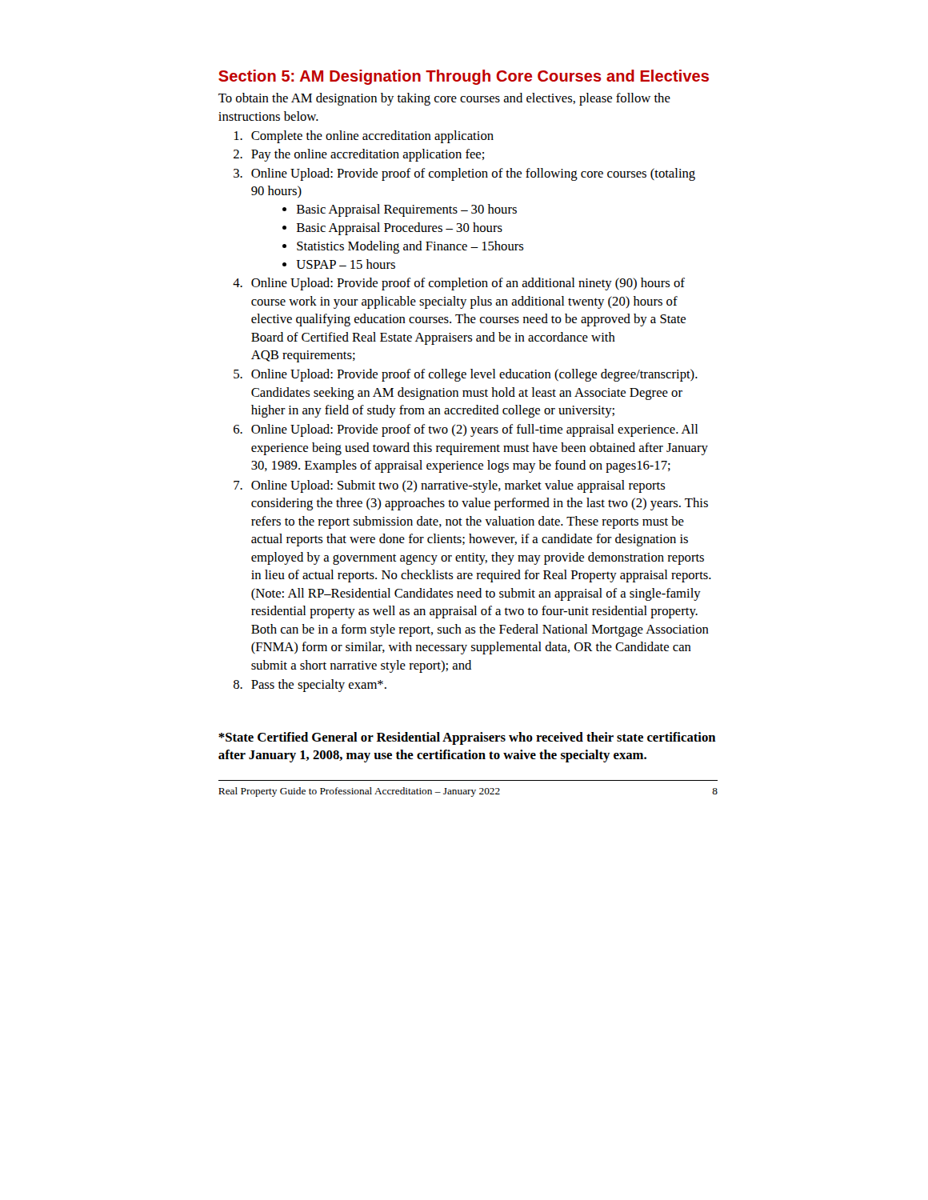Section 5: AM Designation Through Core Courses and Electives
To obtain the AM designation by taking core courses and electives, please follow the instructions below.
Complete the online accreditation application
Pay the online accreditation application fee;
Online Upload: Provide proof of completion of the following core courses (totaling 90 hours)
Basic Appraisal Requirements – 30 hours
Basic Appraisal Procedures – 30 hours
Statistics Modeling and Finance – 15hours
USPAP – 15 hours
Online Upload: Provide proof of completion of an additional ninety (90) hours of course work in your applicable specialty plus an additional twenty (20) hours of elective qualifying education courses. The courses need to be approved by a State Board of Certified Real Estate Appraisers and be in accordance with AQB requirements;
Online Upload: Provide proof of college level education (college degree/transcript). Candidates seeking an AM designation must hold at least an Associate Degree or higher in any field of study from an accredited college or university;
Online Upload: Provide proof of two (2) years of full-time appraisal experience. All experience being used toward this requirement must have been obtained after January 30, 1989. Examples of appraisal experience logs may be found on pages16-17;
Online Upload: Submit two (2) narrative-style, market value appraisal reports considering the three (3) approaches to value performed in the last two (2) years. This refers to the report submission date, not the valuation date. These reports must be actual reports that were done for clients; however, if a candidate for designation is employed by a government agency or entity, they may provide demonstration reports in lieu of actual reports. No checklists are required for Real Property appraisal reports. (Note: All RP–Residential Candidates need to submit an appraisal of a single-family residential property as well as an appraisal of a two to four-unit residential property. Both can be in a form style report, such as the Federal National Mortgage Association (FNMA) form or similar, with necessary supplemental data, OR the Candidate can submit a short narrative style report); and
Pass the specialty exam*.
*State Certified General or Residential Appraisers who received their state certification after January 1, 2008, may use the certification to waive the specialty exam.
Real Property Guide to Professional Accreditation – January 2022 8